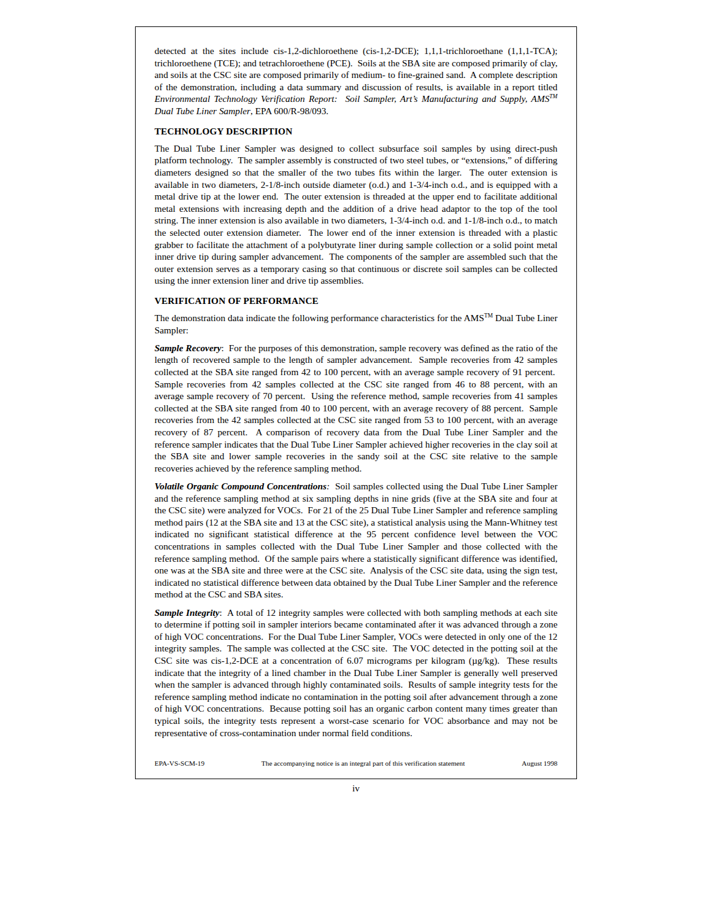detected at the sites include cis-1,2-dichloroethene (cis-1,2-DCE); 1,1,1-trichloroethane (1,1,1-TCA); trichloroethene (TCE); and tetrachloroethene (PCE). Soils at the SBA site are composed primarily of clay, and soils at the CSC site are composed primarily of medium- to fine-grained sand. A complete description of the demonstration, including a data summary and discussion of results, is available in a report titled Environmental Technology Verification Report: Soil Sampler, Art’s Manufacturing and Supply, AMSTM Dual Tube Liner Sampler, EPA 600/R-98/093.
Technology Description
The Dual Tube Liner Sampler was designed to collect subsurface soil samples by using direct-push platform technology. The sampler assembly is constructed of two steel tubes, or “extensions,” of differing diameters designed so that the smaller of the two tubes fits within the larger. The outer extension is available in two diameters, 2-1/8-inch outside diameter (o.d.) and 1-3/4-inch o.d., and is equipped with a metal drive tip at the lower end. The outer extension is threaded at the upper end to facilitate additional metal extensions with increasing depth and the addition of a drive head adaptor to the top of the tool string. The inner extension is also available in two diameters, 1-3/4-inch o.d. and 1-1/8-inch o.d., to match the selected outer extension diameter. The lower end of the inner extension is threaded with a plastic grabber to facilitate the attachment of a polybutyrate liner during sample collection or a solid point metal inner drive tip during sampler advancement. The components of the sampler are assembled such that the outer extension serves as a temporary casing so that continuous or discrete soil samples can be collected using the inner extension liner and drive tip assemblies.
Verification of Performance
The demonstration data indicate the following performance characteristics for the AMSTM Dual Tube Liner Sampler:
Sample Recovery: For the purposes of this demonstration, sample recovery was defined as the ratio of the length of recovered sample to the length of sampler advancement. Sample recoveries from 42 samples collected at the SBA site ranged from 42 to 100 percent, with an average sample recovery of 91 percent. Sample recoveries from 42 samples collected at the CSC site ranged from 46 to 88 percent, with an average sample recovery of 70 percent. Using the reference method, sample recoveries from 41 samples collected at the SBA site ranged from 40 to 100 percent, with an average recovery of 88 percent. Sample recoveries from the 42 samples collected at the CSC site ranged from 53 to 100 percent, with an average recovery of 87 percent. A comparison of recovery data from the Dual Tube Liner Sampler and the reference sampler indicates that the Dual Tube Liner Sampler achieved higher recoveries in the clay soil at the SBA site and lower sample recoveries in the sandy soil at the CSC site relative to the sample recoveries achieved by the reference sampling method.
Volatile Organic Compound Concentrations: Soil samples collected using the Dual Tube Liner Sampler and the reference sampling method at six sampling depths in nine grids (five at the SBA site and four at the CSC site) were analyzed for VOCs. For 21 of the 25 Dual Tube Liner Sampler and reference sampling method pairs (12 at the SBA site and 13 at the CSC site), a statistical analysis using the Mann-Whitney test indicated no significant statistical difference at the 95 percent confidence level between the VOC concentrations in samples collected with the Dual Tube Liner Sampler and those collected with the reference sampling method. Of the sample pairs where a statistically significant difference was identified, one was at the SBA site and three were at the CSC site. Analysis of the CSC site data, using the sign test, indicated no statistical difference between data obtained by the Dual Tube Liner Sampler and the reference method at the CSC and SBA sites.
Sample Integrity: A total of 12 integrity samples were collected with both sampling methods at each site to determine if potting soil in sampler interiors became contaminated after it was advanced through a zone of high VOC concentrations. For the Dual Tube Liner Sampler, VOCs were detected in only one of the 12 integrity samples. The sample was collected at the CSC site. The VOC detected in the potting soil at the CSC site was cis-1,2-DCE at a concentration of 6.07 micrograms per kilogram (µg/kg). These results indicate that the integrity of a lined chamber in the Dual Tube Liner Sampler is generally well preserved when the sampler is advanced through highly contaminated soils. Results of sample integrity tests for the reference sampling method indicate no contamination in the potting soil after advancement through a zone of high VOC concentrations. Because potting soil has an organic carbon content many times greater than typical soils, the integrity tests represent a worst-case scenario for VOC absorbance and may not be representative of cross-contamination under normal field conditions.
EPA-VS-SCM-19
The accompanying notice is an integral part of this verification statement
August 1998
iv